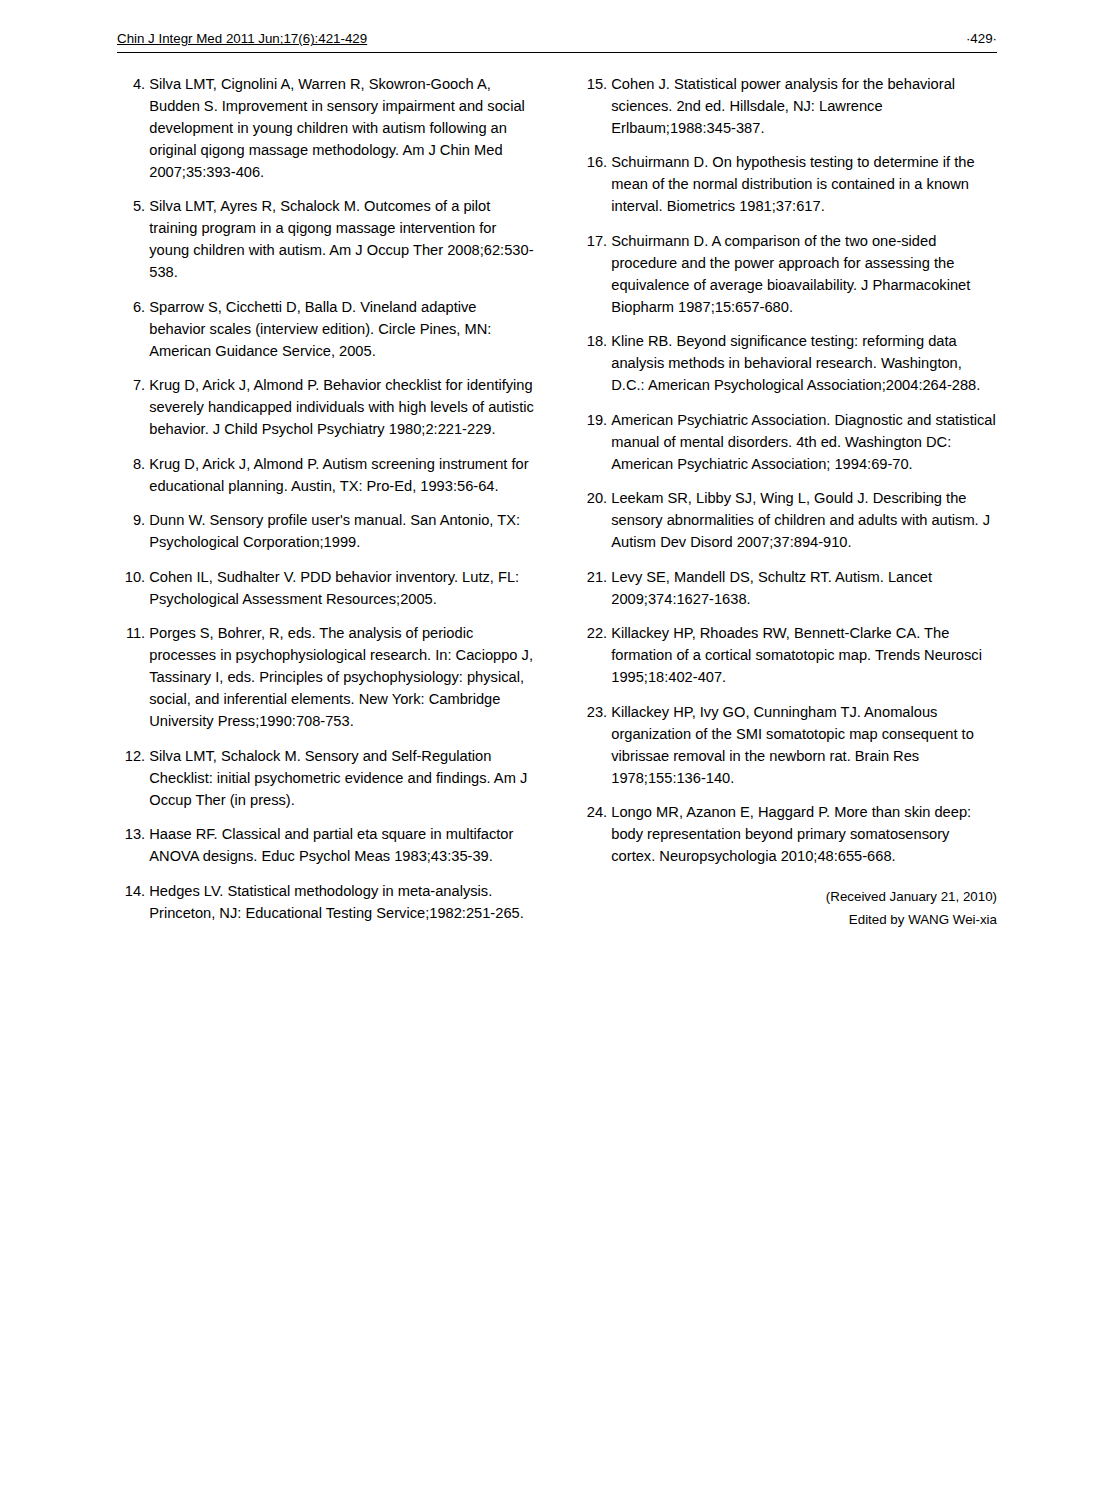Chin J Integr Med 2011 Jun;17(6):421-429 ·429·
Silva LMT, Cignolini A, Warren R, Skowron-Gooch A, Budden S. Improvement in sensory impairment and social development in young children with autism following an original qigong massage methodology. Am J Chin Med 2007;35:393-406.
Silva LMT, Ayres R, Schalock M. Outcomes of a pilot training program in a qigong massage intervention for young children with autism. Am J Occup Ther 2008;62:530-538.
Sparrow S, Cicchetti D, Balla D. Vineland adaptive behavior scales (interview edition). Circle Pines, MN: American Guidance Service, 2005.
Krug D, Arick J, Almond P. Behavior checklist for identifying severely handicapped individuals with high levels of autistic behavior. J Child Psychol Psychiatry 1980;2:221-229.
Krug D, Arick J, Almond P. Autism screening instrument for educational planning. Austin, TX: Pro-Ed, 1993:56-64.
Dunn W. Sensory profile user's manual. San Antonio, TX: Psychological Corporation;1999.
Cohen IL, Sudhalter V. PDD behavior inventory. Lutz, FL: Psychological Assessment Resources;2005.
Porges S, Bohrer, R, eds. The analysis of periodic processes in psychophysiological research. In: Cacioppo J, Tassinary I, eds. Principles of psychophysiology: physical, social, and inferential elements. New York: Cambridge University Press;1990:708-753.
Silva LMT, Schalock M. Sensory and Self-Regulation Checklist: initial psychometric evidence and findings. Am J Occup Ther (in press).
Haase RF. Classical and partial eta square in multifactor ANOVA designs. Educ Psychol Meas 1983;43:35-39.
Hedges LV. Statistical methodology in meta-analysis. Princeton, NJ: Educational Testing Service;1982:251-265.
Cohen J. Statistical power analysis for the behavioral sciences. 2nd ed. Hillsdale, NJ: Lawrence Erlbaum;1988:345-387.
Schuirmann D. On hypothesis testing to determine if the mean of the normal distribution is contained in a known interval. Biometrics 1981;37:617.
Schuirmann D. A comparison of the two one-sided procedure and the power approach for assessing the equivalence of average bioavailability. J Pharmacokinet Biopharm 1987;15:657-680.
Kline RB. Beyond significance testing: reforming data analysis methods in behavioral research. Washington, D.C.: American Psychological Association;2004:264-288.
American Psychiatric Association. Diagnostic and statistical manual of mental disorders. 4th ed. Washington DC: American Psychiatric Association; 1994:69-70.
Leekam SR, Libby SJ, Wing L, Gould J. Describing the sensory abnormalities of children and adults with autism. J Autism Dev Disord 2007;37:894-910.
Levy SE, Mandell DS, Schultz RT. Autism. Lancet 2009;374:1627-1638.
Killackey HP, Rhoades RW, Bennett-Clarke CA. The formation of a cortical somatotopic map. Trends Neurosci 1995;18:402-407.
Killackey HP, Ivy GO, Cunningham TJ. Anomalous organization of the SMI somatotopic map consequent to vibrissae removal in the newborn rat. Brain Res 1978;155:136-140.
Longo MR, Azanon E, Haggard P. More than skin deep: body representation beyond primary somatosensory cortex. Neuropsychologia 2010;48:655-668.
(Received January 21, 2010)
Edited by WANG Wei-xia